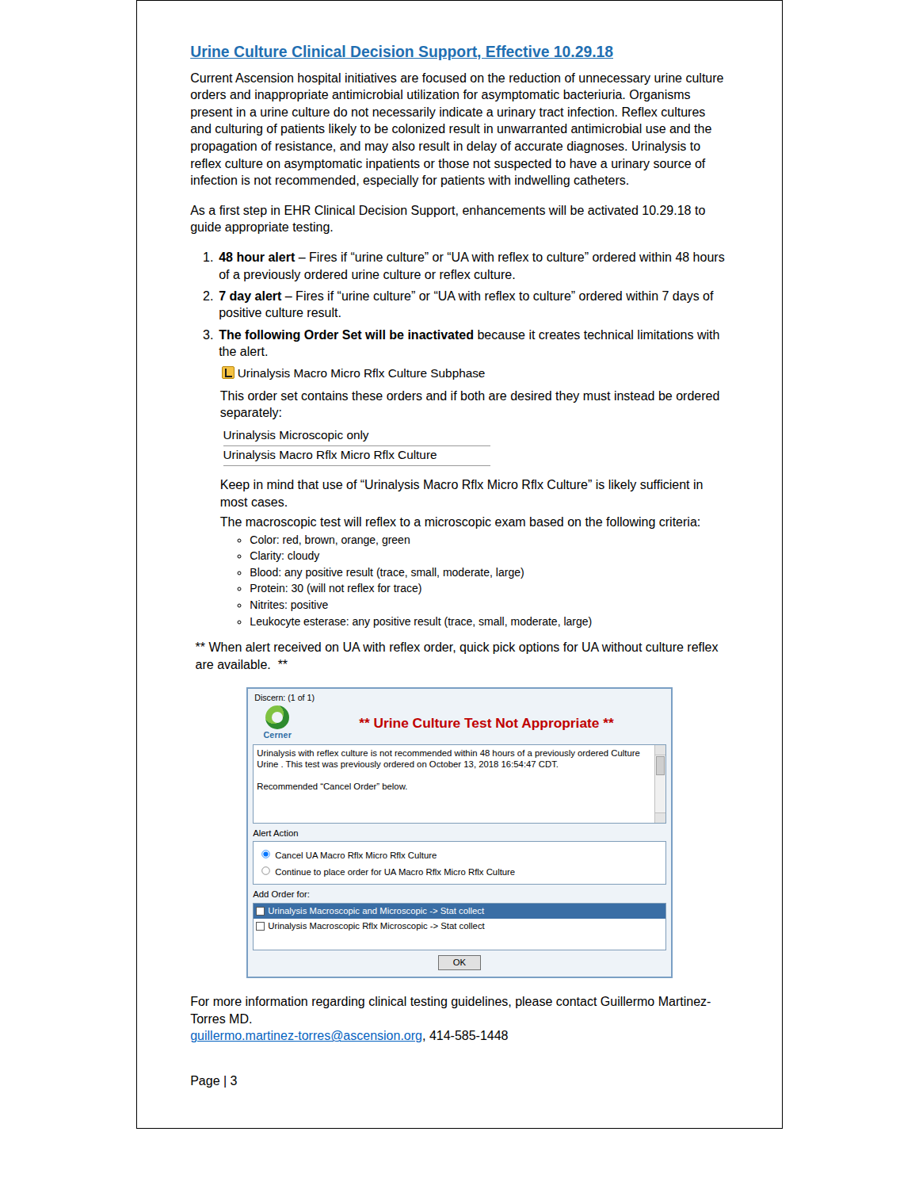Urine Culture Clinical Decision Support, Effective 10.29.18
Current Ascension hospital initiatives are focused on the reduction of unnecessary urine culture orders and inappropriate antimicrobial utilization for asymptomatic bacteriuria. Organisms present in a urine culture do not necessarily indicate a urinary tract infection. Reflex cultures and culturing of patients likely to be colonized result in unwarranted antimicrobial use and the propagation of resistance, and may also result in delay of accurate diagnoses. Urinalysis to reflex culture on asymptomatic inpatients or those not suspected to have a urinary source of infection is not recommended, especially for patients with indwelling catheters.
As a first step in EHR Clinical Decision Support, enhancements will be activated 10.29.18 to guide appropriate testing.
48 hour alert – Fires if “urine culture” or “UA with reflex to culture” ordered within 48 hours of a previously ordered urine culture or reflex culture.
7 day alert – Fires if “urine culture” or “UA with reflex to culture” ordered within 7 days of positive culture result.
The following Order Set will be inactivated because it creates technical limitations with the alert.
Urinalysis Macro Micro Rflx Culture Subphase
This order set contains these orders and if both are desired they must instead be ordered separately:
Urinalysis Microscopic only
Urinalysis Macro Rflx Micro Rflx Culture
Keep in mind that use of “Urinalysis Macro Rflx Micro Rflx Culture” is likely sufficient in most cases.
The macroscopic test will reflex to a microscopic exam based on the following criteria:
Color: red, brown, orange, green
Clarity: cloudy
Blood: any positive result (trace, small, moderate, large)
Protein: 30 (will not reflex for trace)
Nitrites: positive
Leukocyte esterase: any positive result (trace, small, moderate, large)
** When alert received on UA with reflex order, quick pick options for UA without culture reflex are available. **
Discern: (1 of 1)
Cerner
** Urine Culture Test Not Appropriate **
Urinalysis with reflex culture is not recommended within 48 hours of a previously ordered Culture Urine . This test was previously ordered on October 13, 2018 16:54:47 CDT.
Recommended “Cancel Order” below.
Alert Action
Cancel UA Macro Rflx Micro Rflx Culture Continue to place order for UA Macro Rflx Micro Rflx Culture
Add Order for:
Urinalysis Macroscopic and Microscopic -> Stat collect
Urinalysis Macroscopic Rflx Microscopic -> Stat collect
OK
For more information regarding clinical testing guidelines, please contact Guillermo Martinez-Torres MD.
guillermo.martinez-torres@ascension.org, 414-585-1448
Page | 3